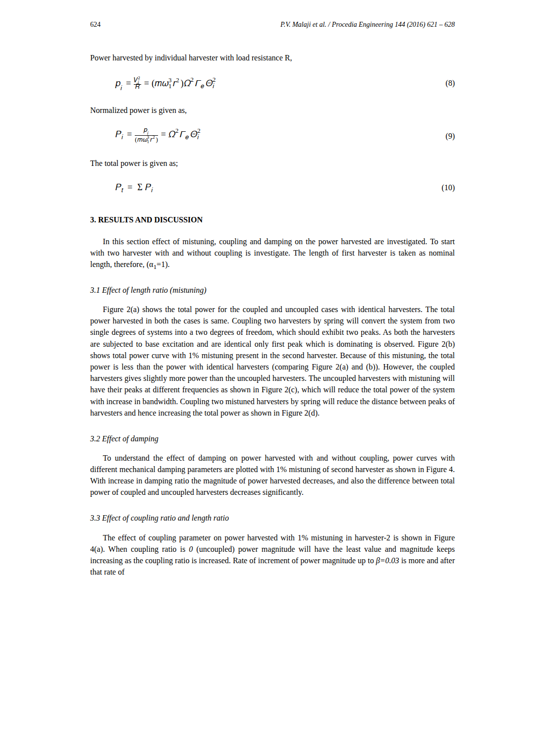624 P.V. Malaji et al. / Procedia Engineering 144 (2016) 621 – 628
Power harvested by individual harvester with load resistance R,
pi = Vi2 R = (mω13r2) Ω2 Γe Θi2
(8)
Normalized power is given as,
Pi = pi (mω13r2) = Ω2 Γe Θi2
(9)
The total power is given as;
Pt = Σ Pi
(10)
3. RESULTS AND DISCUSSION
In this section effect of mistuning, coupling and damping on the power harvested are investigated. To start with two harvester with and without coupling is investigate. The length of first harvester is taken as nominal length, therefore, (α1=1).
3.1 Effect of length ratio (mistuning)
Figure 2(a) shows the total power for the coupled and uncoupled cases with identical harvesters. The total power harvested in both the cases is same. Coupling two harvesters by spring will convert the system from two single degrees of systems into a two degrees of freedom, which should exhibit two peaks. As both the harvesters are subjected to base excitation and are identical only first peak which is dominating is observed. Figure 2(b) shows total power curve with 1% mistuning present in the second harvester. Because of this mistuning, the total power is less than the power with identical harvesters (comparing Figure 2(a) and (b)). However, the coupled harvesters gives slightly more power than the uncoupled harvesters. The uncoupled harvesters with mistuning will have their peaks at different frequencies as shown in Figure 2(c), which will reduce the total power of the system with increase in bandwidth. Coupling two mistuned harvesters by spring will reduce the distance between peaks of harvesters and hence increasing the total power as shown in Figure 2(d).
3.2 Effect of damping
To understand the effect of damping on power harvested with and without coupling, power curves with different mechanical damping parameters are plotted with 1% mistuning of second harvester as shown in Figure 4. With increase in damping ratio the magnitude of power harvested decreases, and also the difference between total power of coupled and uncoupled harvesters decreases significantly.
3.3 Effect of coupling ratio and length ratio
The effect of coupling parameter on power harvested with 1% mistuning in harvester-2 is shown in Figure 4(a). When coupling ratio is 0 (uncoupled) power magnitude will have the least value and magnitude keeps increasing as the coupling ratio is increased. Rate of increment of power magnitude up to β=0.03 is more and after that rate of